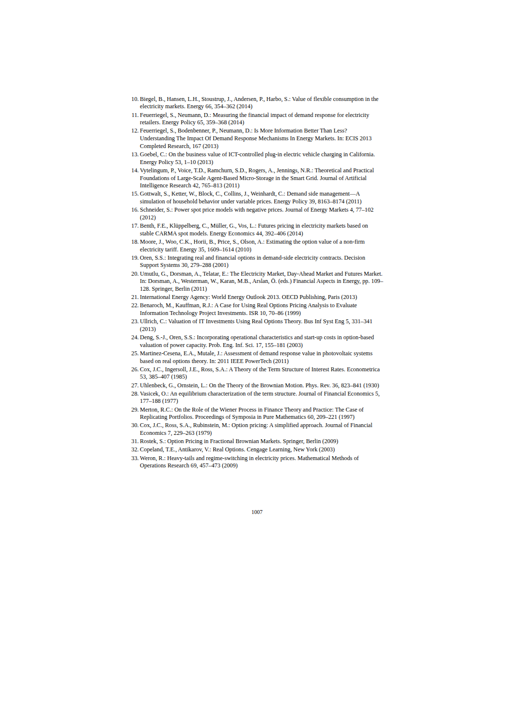10. Biegel, B., Hansen, L.H., Stoustrup, J., Andersen, P., Harbo, S.: Value of flexible consumption in the electricity markets. Energy 66, 354–362 (2014)
11. Feuerriegel, S., Neumann, D.: Measuring the financial impact of demand response for electricity retailers. Energy Policy 65, 359–368 (2014)
12. Feuerriegel, S., Bodenbenner, P., Neumann, D.: Is More Information Better Than Less? Understanding The Impact Of Demand Response Mechanisms In Energy Markets. In: ECIS 2013 Completed Research, 167 (2013)
13. Goebel, C.: On the business value of ICT-controlled plug-in electric vehicle charging in California. Energy Policy 53, 1–10 (2013)
14. Vytelingum, P., Voice, T.D., Ramchurn, S.D., Rogers, A., Jennings, N.R.: Theoretical and Practical Foundations of Large-Scale Agent-Based Micro-Storage in the Smart Grid. Journal of Artificial Intelligence Research 42, 765–813 (2011)
15. Gottwalt, S., Ketter, W., Block, C., Collins, J., Weinhardt, C.: Demand side management—A simulation of household behavior under variable prices. Energy Policy 39, 8163–8174 (2011)
16. Schneider, S.: Power spot price models with negative prices. Journal of Energy Markets 4, 77–102 (2012)
17. Benth, F.E., Klüppelberg, C., Müller, G., Vos, L.: Futures pricing in electricity markets based on stable CARMA spot models. Energy Economics 44, 392–406 (2014)
18. Moore, J., Woo, C.K., Horii, B., Price, S., Olson, A.: Estimating the option value of a non-firm electricity tariff. Energy 35, 1609–1614 (2010)
19. Oren, S.S.: Integrating real and financial options in demand-side electricity contracts. Decision Support Systems 30, 279–288 (2001)
20. Umutlu, G., Dorsman, A., Telatar, E.: The Electricity Market, Day-Ahead Market and Futures Market. In: Dorsman, A., Westerman, W., Karan, M.B., Arslan, Ö. (eds.) Financial Aspects in Energy, pp. 109–128. Springer, Berlin (2011)
21. International Energy Agency: World Energy Outlook 2013. OECD Publishing, Paris (2013)
22. Benaroch, M., Kauffman, R.J.: A Case for Using Real Options Pricing Analysis to Evaluate Information Technology Project Investments. ISR 10, 70–86 (1999)
23. Ullrich, C.: Valuation of IT Investments Using Real Options Theory. Bus Inf Syst Eng 5, 331–341 (2013)
24. Deng, S.-J., Oren, S.S.: Incorporating operational characteristics and start-up costs in option-based valuation of power capacity. Prob. Eng. Inf. Sci. 17, 155–181 (2003)
25. Martinez-Cesena, E.A., Mutale, J.: Assessment of demand response value in photovoltaic systems based on real options theory. In: 2011 IEEE PowerTech (2011)
26. Cox, J.C., Ingersoll, J.E., Ross, S.A.: A Theory of the Term Structure of Interest Rates. Econometrica 53, 385–407 (1985)
27. Uhlenbeck, G., Ornstein, L.: On the Theory of the Brownian Motion. Phys. Rev. 36, 823–841 (1930)
28. Vasicek, O.: An equilibrium characterization of the term structure. Journal of Financial Economics 5, 177–188 (1977)
29. Merton, R.C.: On the Role of the Wiener Process in Finance Theory and Practice: The Case of Replicating Portfolios. Proceedings of Symposia in Pure Mathematics 60, 209–221 (1997)
30. Cox, J.C., Ross, S.A., Rubinstein, M.: Option pricing: A simplified approach. Journal of Financial Economics 7, 229–263 (1979)
31. Rostek, S.: Option Pricing in Fractional Brownian Markets. Springer, Berlin (2009)
32. Copeland, T.E., Antikarov, V.: Real Options. Cengage Learning, New York (2003)
33. Weron, R.: Heavy-tails and regime-switching in electricity prices. Mathematical Methods of Operations Research 69, 457–473 (2009)
1007